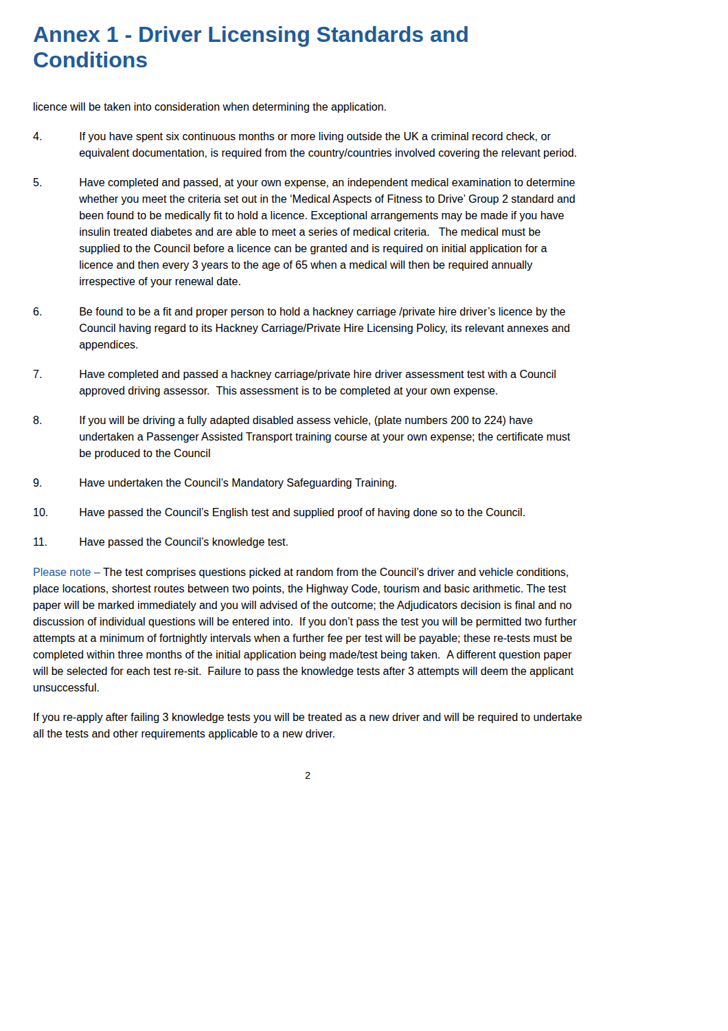Annex 1 - Driver Licensing Standards and Conditions
licence will be taken into consideration when determining the application.
4.
If you have spent six continuous months or more living outside the UK a criminal record check, or equivalent documentation, is required from the country/countries involved covering the relevant period.
5.
Have completed and passed, at your own expense, an independent medical examination to determine whether you meet the criteria set out in the ‘Medical Aspects of Fitness to Drive’ Group 2 standard and been found to be medically fit to hold a licence. Exceptional arrangements may be made if you have insulin treated diabetes and are able to meet a series of medical criteria. The medical must be supplied to the Council before a licence can be granted and is required on initial application for a licence and then every 3 years to the age of 65 when a medical will then be required annually irrespective of your renewal date.
6.
Be found to be a fit and proper person to hold a hackney carriage /private hire driver’s licence by the Council having regard to its Hackney Carriage/Private Hire Licensing Policy, its relevant annexes and appendices.
7.
Have completed and passed a hackney carriage/private hire driver assessment test with a Council approved driving assessor. This assessment is to be completed at your own expense.
8.
If you will be driving a fully adapted disabled assess vehicle, (plate numbers 200 to 224) have undertaken a Passenger Assisted Transport training course at your own expense; the certificate must be produced to the Council
9.
Have undertaken the Council’s Mandatory Safeguarding Training.
10.
Have passed the Council’s English test and supplied proof of having done so to the Council.
11.
Have passed the Council’s knowledge test.
Please note – The test comprises questions picked at random from the Council’s driver and vehicle conditions, place locations, shortest routes between two points, the Highway Code, tourism and basic arithmetic. The test paper will be marked immediately and you will advised of the outcome; the Adjudicators decision is final and no discussion of individual questions will be entered into. If you don’t pass the test you will be permitted two further attempts at a minimum of fortnightly intervals when a further fee per test will be payable; these re-tests must be completed within three months of the initial application being made/test being taken. A different question paper will be selected for each test re-sit. Failure to pass the knowledge tests after 3 attempts will deem the applicant unsuccessful.
If you re-apply after failing 3 knowledge tests you will be treated as a new driver and will be required to undertake all the tests and other requirements applicable to a new driver.
2